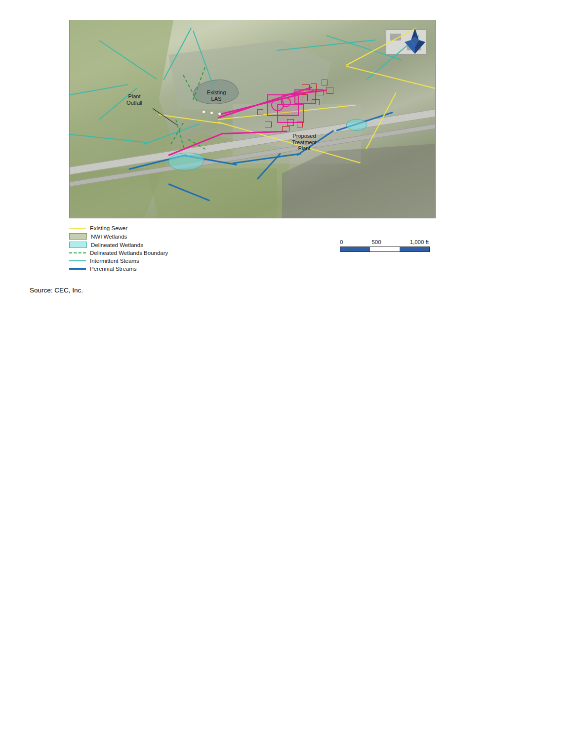Plant
Outfall
Existing
LAS
Proposed
Treatment
Plant
Existing Sewer
NWI Wetlands
Delineated Wetlands
Delineated Wetlands Boundary
Intermittent Steams
Perennial Streams
0 500 1,000 ft
Source: CEC, Inc.